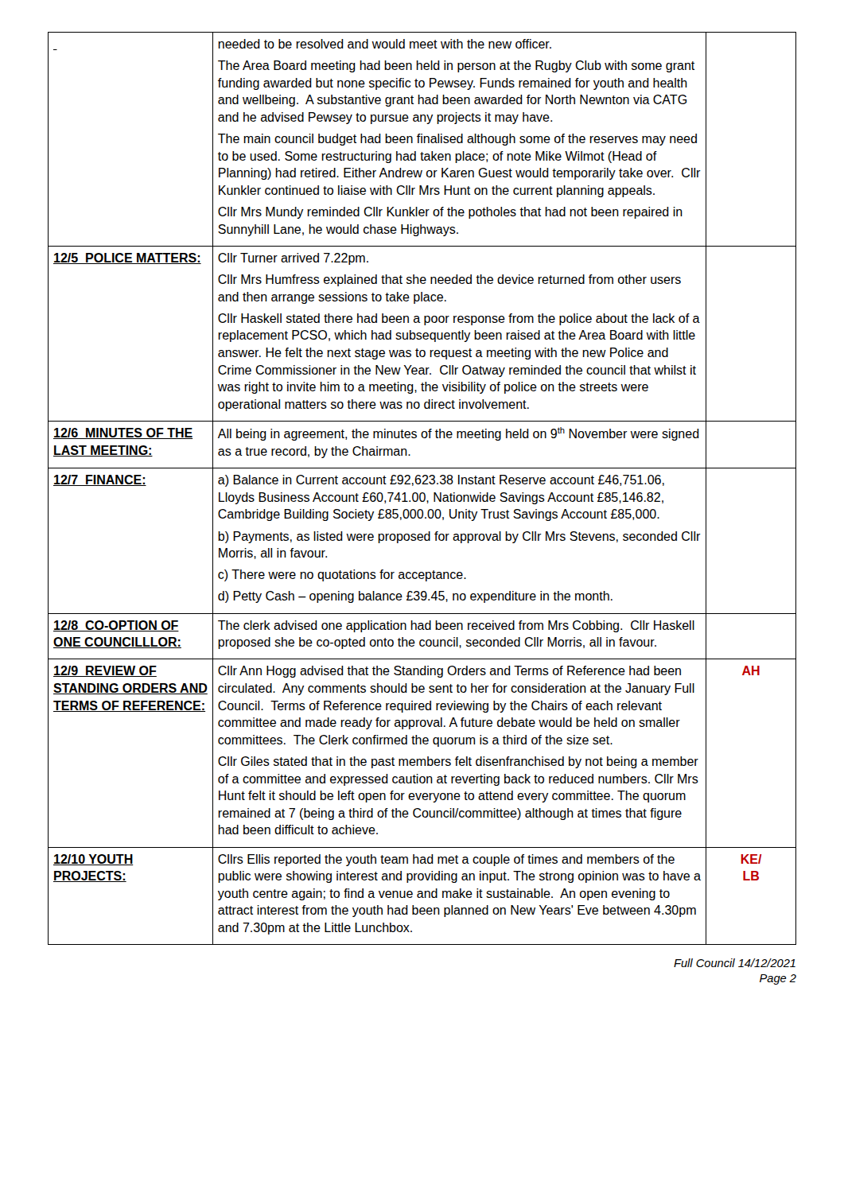| | needed to be resolved and would meet with the new officer. The Area Board meeting had been held in person at the Rugby Club with some grant funding awarded but none specific to Pewsey. Funds remained for youth and health and wellbeing. A substantive grant had been awarded for North Newnton via CATG and he advised Pewsey to pursue any projects it may have. The main council budget had been finalised although some of the reserves may need to be used. Some restructuring had taken place; of note Mike Wilmot (Head of Planning) had retired. Either Andrew or Karen Guest would temporarily take over. Cllr Kunkler continued to liaise with Cllr Mrs Hunt on the current planning appeals. Cllr Mrs Mundy reminded Cllr Kunkler of the potholes that had not been repaired in Sunnyhill Lane, he would chase Highways. | |
| 12/5 POLICE MATTERS: | Cllr Turner arrived 7.22pm. Cllr Mrs Humfress explained that she needed the device returned from other users and then arrange sessions to take place. Cllr Haskell stated there had been a poor response from the police about the lack of a replacement PCSO, which had subsequently been raised at the Area Board with little answer. He felt the next stage was to request a meeting with the new Police and Crime Commissioner in the New Year. Cllr Oatway reminded the council that whilst it was right to invite him to a meeting, the visibility of police on the streets were operational matters so there was no direct involvement. | |
| 12/6 MINUTES OF THE LAST MEETING: | All being in agreement, the minutes of the meeting held on 9 th November were signed as a true record, by the Chairman. | |
| 12/7 FINANCE: | a) Balance in Current account £92,623.38 Instant Reserve account £46,751.06, Lloyds Business Account £60,741.00, Nationwide Savings Account £85,146.82, Cambridge Building Society £85,000.00, Unity Trust Savings Account £85,000. b) Payments, as listed were proposed for approval by Cllr Mrs Stevens, seconded Cllr Morris, all in favour. c) There were no quotations for acceptance. d) Petty Cash – opening balance £39.45, no expenditure in the month. | |
| 12/8 CO-OPTION OF ONE COUNCILLLOR: | The clerk advised one application had been received from Mrs Cobbing. Cllr Haskell proposed she be co-opted onto the council, seconded Cllr Morris, all in favour. | |
| 12/9 REVIEW OF STANDING ORDERS AND TERMS OF REFERENCE: | Cllr Ann Hogg advised that the Standing Orders and Terms of Reference had been circulated. Any comments should be sent to her for consideration at the January Full Council. Terms of Reference required reviewing by the Chairs of each relevant committee and made ready for approval. A future debate would be held on smaller committees. The Clerk confirmed the quorum is a third of the size set. Cllr Giles stated that in the past members felt disenfranchised by not being a member of a committee and expressed caution at reverting back to reduced numbers. Cllr Mrs Hunt felt it should be left open for everyone to attend every committee. The quorum remained at 7 (being a third of the Council/committee) although at times that figure had been difficult to achieve. | AH |
| 12/10 YOUTH PROJECTS: | Cllrs Ellis reported the youth team had met a couple of times and members of the public were showing interest and providing an input. The strong opinion was to have a youth centre again; to find a venue and make it sustainable. An open evening to attract interest from the youth had been planned on New Years' Eve between 4.30pm and 7.30pm at the Little Lunchbox. | KE/ LB |
Full Council 14/12/2021
Page 2